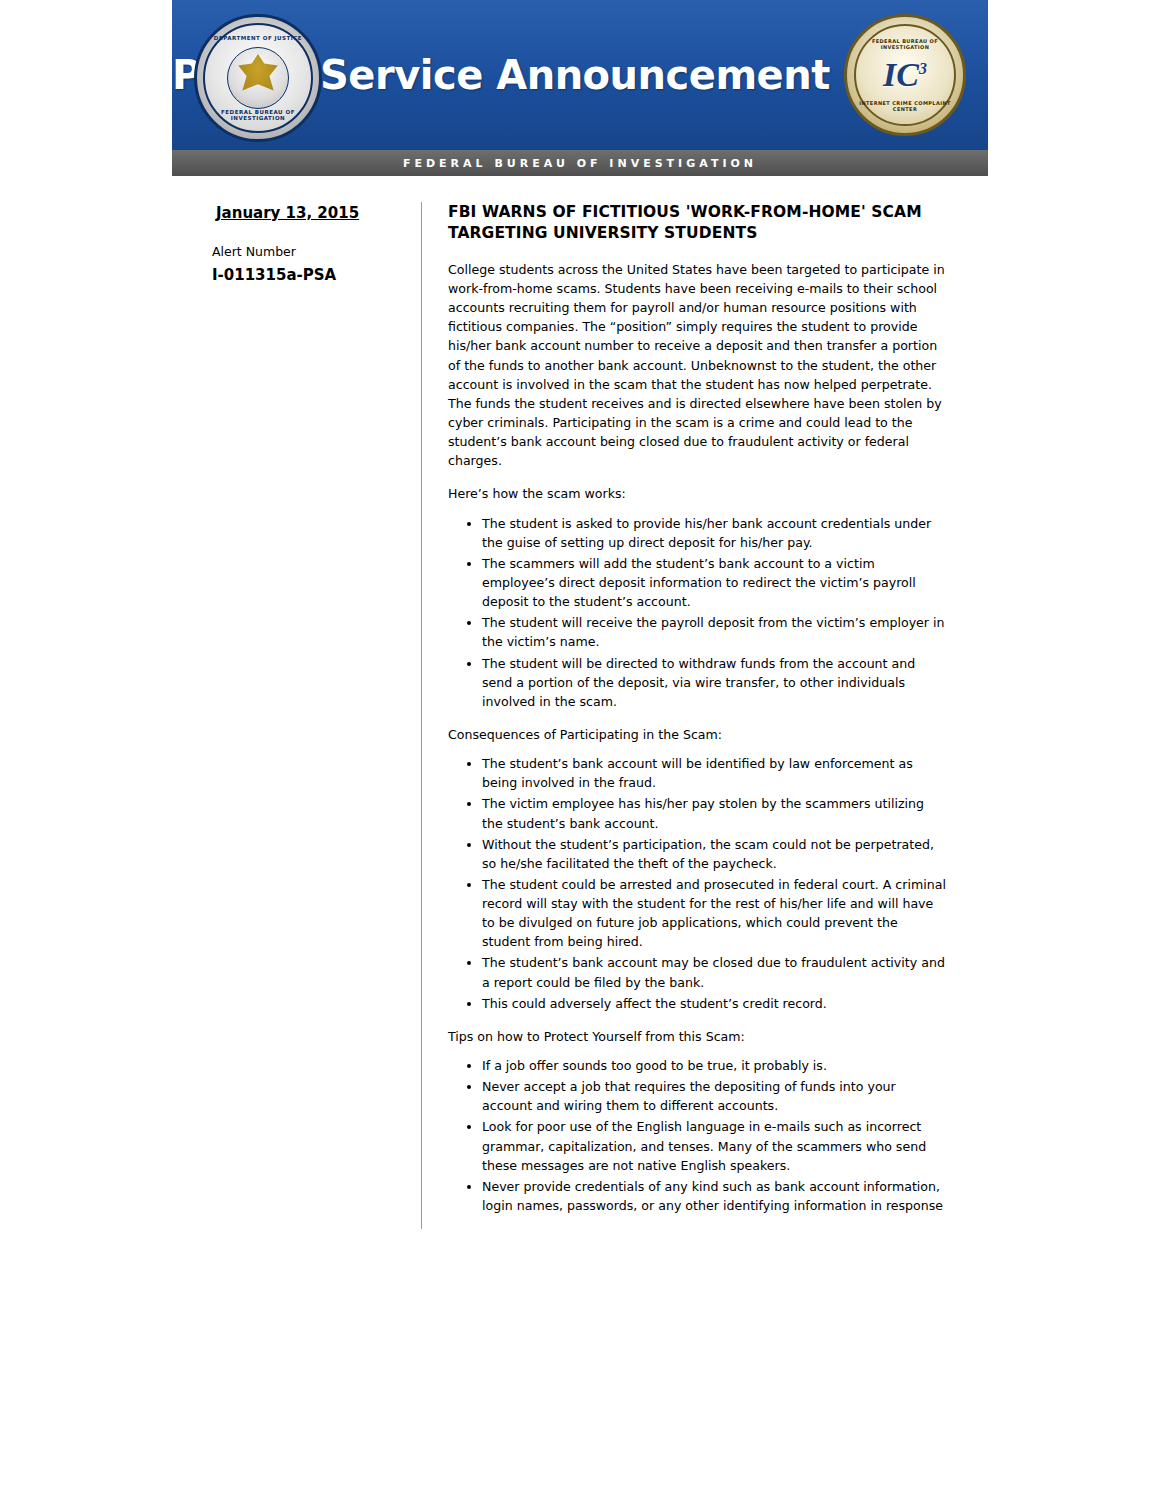DEPARTMENT OF JUSTICE
FEDERAL BUREAU OF INVESTIGATION
Public Service Announcement
FEDERAL BUREAU OF INVESTIGATION
IC3
INTERNET CRIME COMPLAINT CENTER
FEDERAL BUREAU OF INVESTIGATION
January 13, 2015
Alert Number
I-011315a-PSA
FBI WARNS OF FICTITIOUS 'WORK-FROM-HOME' SCAM TARGETING UNIVERSITY STUDENTS
College students across the United States have been targeted to participate in work-from-home scams. Students have been receiving e-mails to their school accounts recruiting them for payroll and/or human resource positions with fictitious companies. The “position” simply requires the student to provide his/her bank account number to receive a deposit and then transfer a portion of the funds to another bank account. Unbeknownst to the student, the other account is involved in the scam that the student has now helped perpetrate. The funds the student receives and is directed elsewhere have been stolen by cyber criminals. Participating in the scam is a crime and could lead to the student’s bank account being closed due to fraudulent activity or federal charges.
Here’s how the scam works:
The student is asked to provide his/her bank account credentials under the guise of setting up direct deposit for his/her pay.
The scammers will add the student’s bank account to a victim employee’s direct deposit information to redirect the victim’s payroll deposit to the student’s account.
The student will receive the payroll deposit from the victim’s employer in the victim’s name.
The student will be directed to withdraw funds from the account and send a portion of the deposit, via wire transfer, to other individuals involved in the scam.
Consequences of Participating in the Scam:
The student’s bank account will be identified by law enforcement as being involved in the fraud.
The victim employee has his/her pay stolen by the scammers utilizing the student’s bank account.
Without the student’s participation, the scam could not be perpetrated, so he/she facilitated the theft of the paycheck.
The student could be arrested and prosecuted in federal court. A criminal record will stay with the student for the rest of his/her life and will have to be divulged on future job applications, which could prevent the student from being hired.
The student’s bank account may be closed due to fraudulent activity and a report could be filed by the bank.
This could adversely affect the student’s credit record.
Tips on how to Protect Yourself from this Scam:
If a job offer sounds too good to be true, it probably is.
Never accept a job that requires the depositing of funds into your account and wiring them to different accounts.
Look for poor use of the English language in e-mails such as incorrect grammar, capitalization, and tenses. Many of the scammers who send these messages are not native English speakers.
Never provide credentials of any kind such as bank account information, login names, passwords, or any other identifying information in response